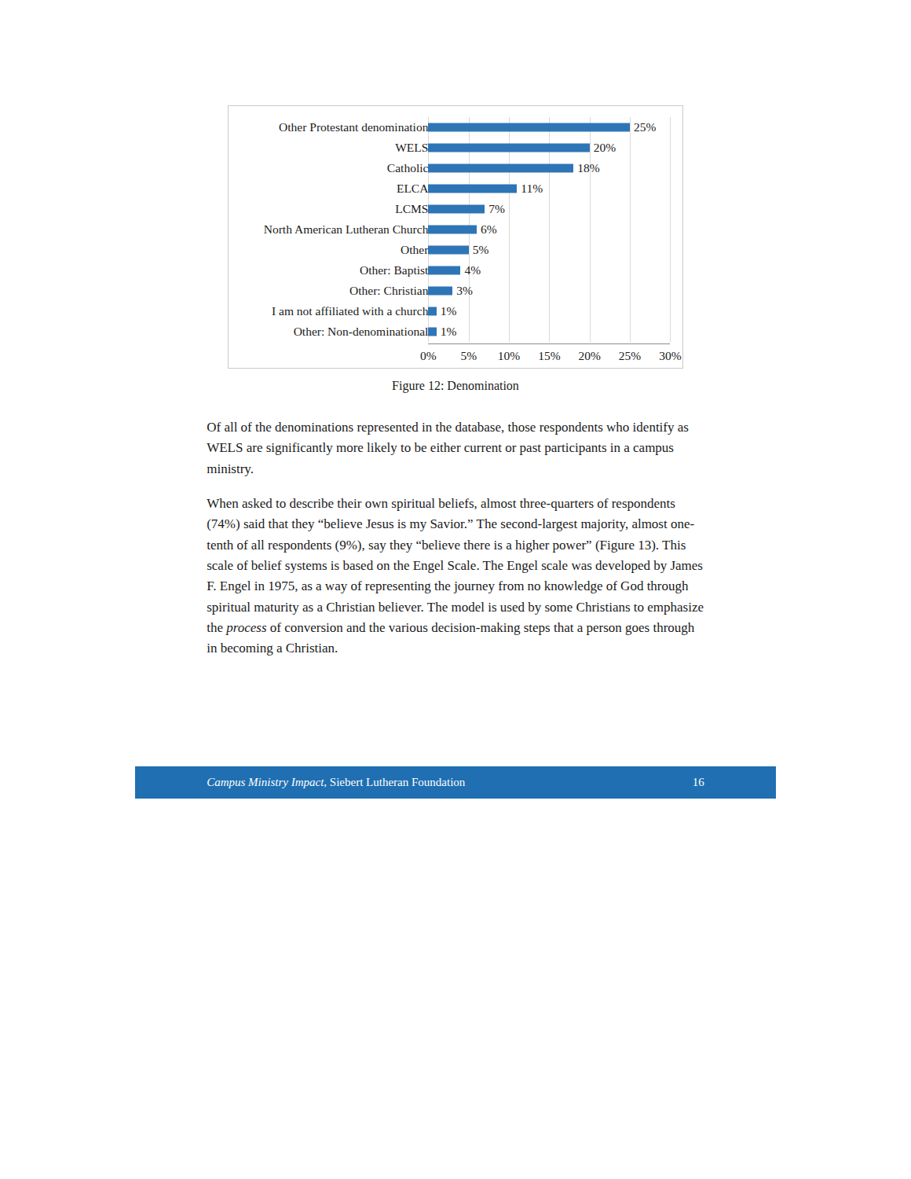| Other Protestant denomination | 25% |
| WELS | 20% |
| Catholic | 18% |
| ELCA | 11% |
| LCMS | 7% |
| North American Lutheran Church | 6% |
| Other | 5% |
| Other: Baptist | 4% |
| Other: Christian | 3% |
| I am not affiliated with a church | 1% |
| Other: Non-denominational | 1% |
0% 5% 10% 15% 20% 25% 30%
Figure 12: Denomination
Of all of the denominations represented in the database, those respondents who identify as WELS are significantly more likely to be either current or past participants in a campus ministry.
When asked to describe their own spiritual beliefs, almost three-quarters of respondents (74%) said that they “believe Jesus is my Savior.” The second-largest majority, almost one-tenth of all respondents (9%), say they “believe there is a higher power” (Figure 13). This scale of belief systems is based on the Engel Scale. The Engel scale was developed by James F. Engel in 1975, as a way of representing the journey from no knowledge of God through spiritual maturity as a Christian believer. The model is used by some Christians to emphasize the process of conversion and the various decision-making steps that a person goes through in becoming a Christian.
Campus Ministry Impact, Siebert Lutheran Foundation
16